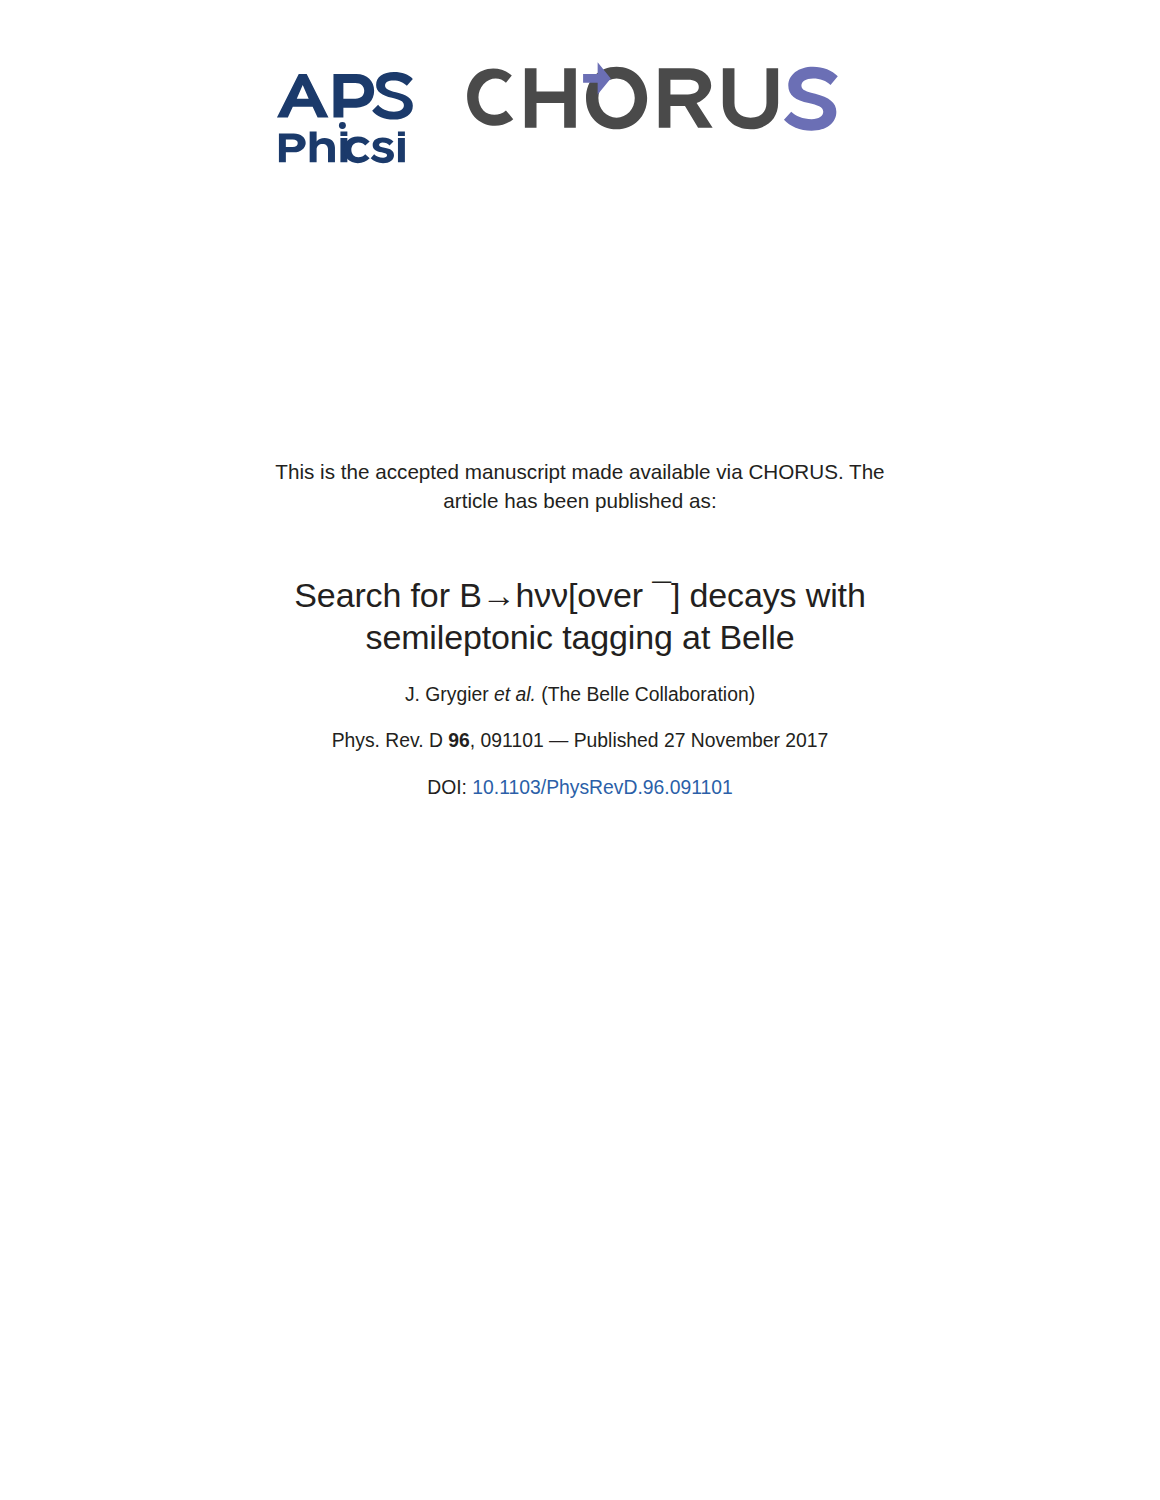This is the accepted manuscript made available via CHORUS. The article has been published as:
Search for B→hνν[over ¯] decays with semileptonic tagging at Belle
J. Grygier et al. (The Belle Collaboration)
Phys. Rev. D 96, 091101 — Published 27 November 2017
DOI: 10.1103/PhysRevD.96.091101